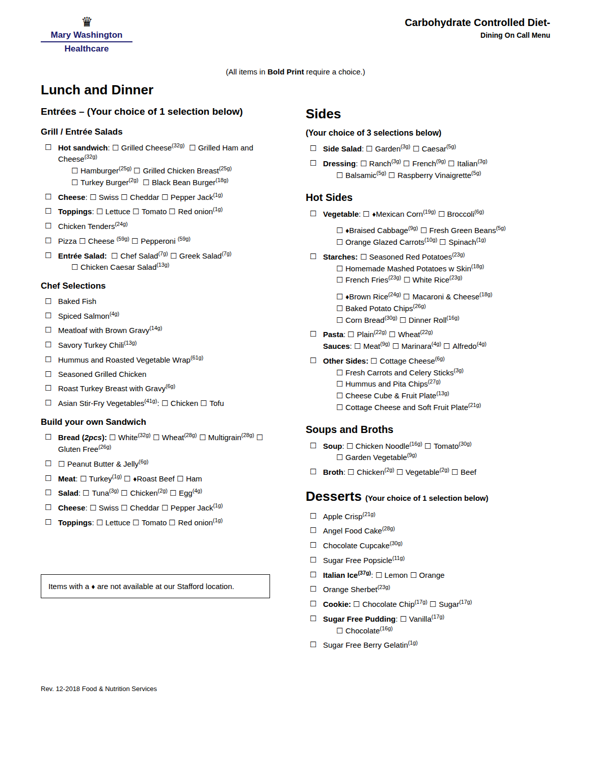♛
Mary Washington
Healthcare
Carbohydrate Controlled Diet-
Dining On Call Menu
(All items in Bold Print require a choice.)
Lunch and Dinner
Entrées – (Your choice of 1 selection below)
Grill / Entrée Salads
Hot sandwich: Grilled Cheese(32g) Grilled Ham and Cheese(32g) Hamburger(25g) Grilled Chicken Breast(25g) Turkey Burger(2g) Black Bean Burger(18g)
Cheese: Swiss Cheddar Pepper Jack(1g)
Toppings: Lettuce Tomato Red onion(1g)
Chicken Tenders(24g)
Pizza Cheese (59g) Pepperoni (59g)
Entrée Salad: Chef Salad(7g) Greek Salad(7g) Chicken Caesar Salad(13g)
Chef Selections
Baked Fish
Spiced Salmon(4g)
Meatloaf with Brown Gravy(14g)
Savory Turkey Chili(13g)
Hummus and Roasted Vegetable Wrap(61g)
Seasoned Grilled Chicken
Roast Turkey Breast with Gravy(6g)
Asian Stir-Fry Vegetables(41g): Chicken Tofu
Build your own Sandwich
Bread (2pcs): White(32g) Wheat(28g) Multigrain(28g) Gluten Free(26g)
Peanut Butter & Jelly(6g)
Meat: Turkey(1g) ♦Roast Beef Ham
Salad: Tuna(3g) Chicken(2g) Egg(4g)
Cheese: Swiss Cheddar Pepper Jack(1g)
Toppings: Lettuce Tomato Red onion(1g)
Items with a ♦ are not available at our Stafford location.
Sides
(Your choice of 3 selections below)
Side Salad: Garden(3g) Caesar(5g)
Dressing: Ranch(3g) French(9g) Italian(3g) Balsamic(5g) Raspberry Vinaigrette(5g)
Hot Sides
Vegetable: ♦Mexican Corn(19g) Broccoli(6g)
♦Braised Cabbage(9g) Fresh Green Beans(5g) Orange Glazed Carrots(10g) Spinach(1g)
Starches: Seasoned Red Potatoes(23g) Homemade Mashed Potatoes w Skin(18g) French Fries(23g) White Rice(23g)
♦Brown Rice(24g) Macaroni & Cheese(18g) Baked Potato Chips(26g) Corn Bread(30g) Dinner Roll(16g)
Pasta: Plain(22g) Wheat(22g)
Sauces: Meat(9g) Marinara(4g) Alfredo(4g)
Other Sides: Cottage Cheese(6g) Fresh Carrots and Celery Sticks(3g) Hummus and Pita Chips(27g) Cheese Cube & Fruit Plate(13g) Cottage Cheese and Soft Fruit Plate(21g)
Soups and Broths
Soup: Chicken Noodle(16g) Tomato(30g) Garden Vegetable(9g)
Broth: Chicken(2g) Vegetable(2g) Beef
Desserts (Your choice of 1 selection below)
Apple Crisp(21g)
Angel Food Cake(28g)
Chocolate Cupcake(30g)
Sugar Free Popsicle(11g)
Italian Ice(37g): Lemon Orange
Orange Sherbet(23g)
Cookie: Chocolate Chip(17g) Sugar(17g)
Sugar Free Pudding: Vanilla(17g) Chocolate(16g)
Sugar Free Berry Gelatin(1g)
Rev. 12-2018 Food & Nutrition Services